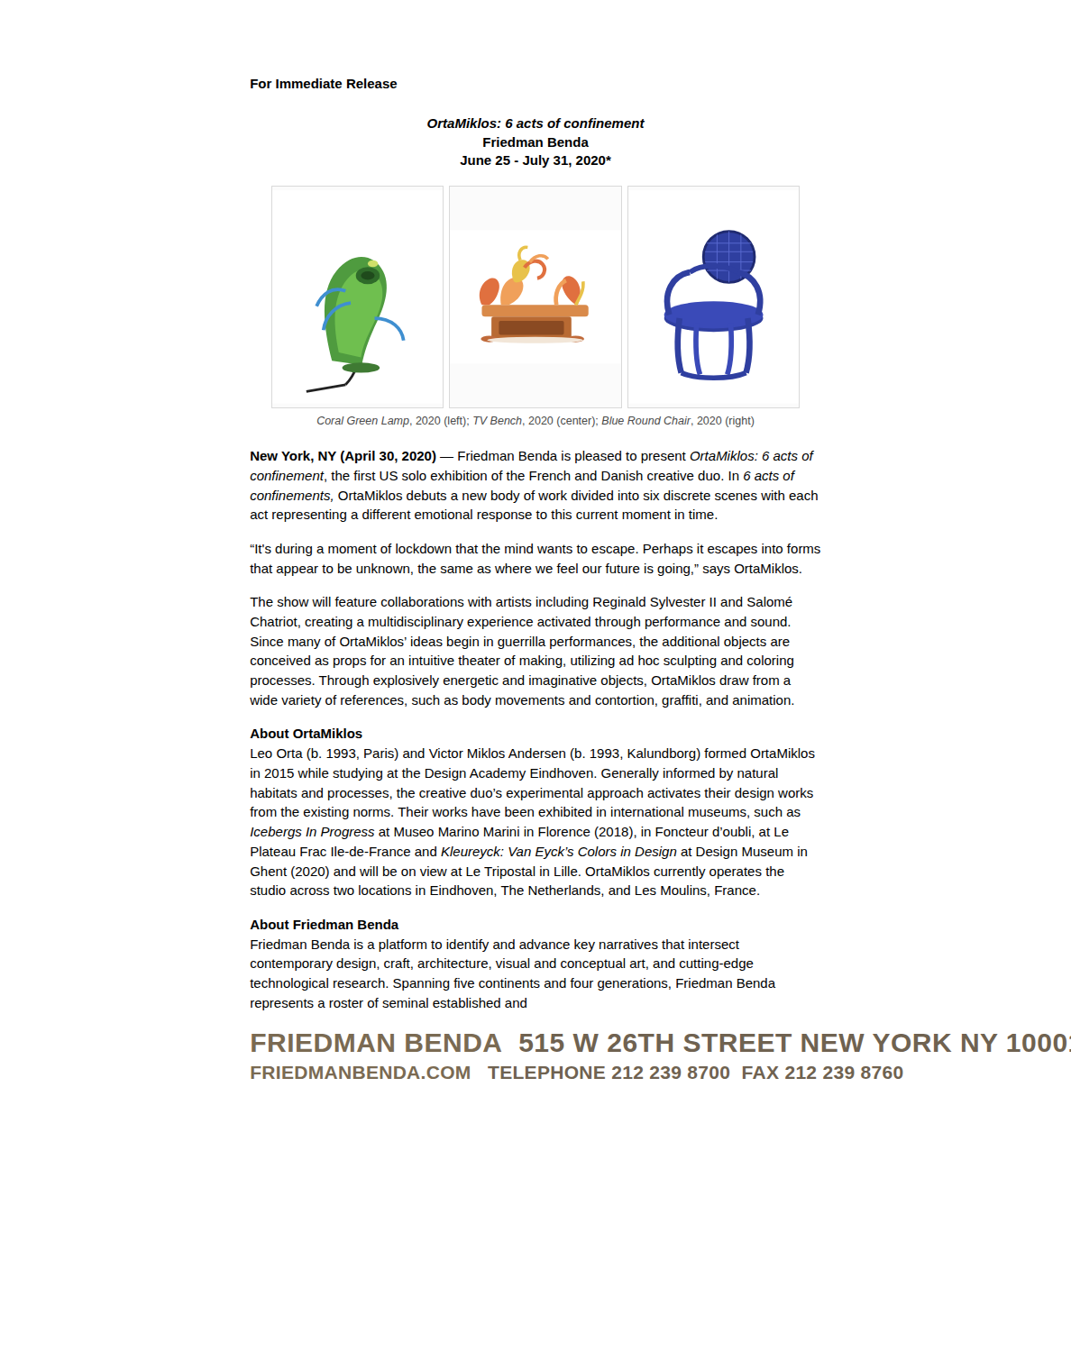For Immediate Release
OrtaMiklos: 6 acts of confinement
Friedman Benda
June 25 - July 31, 2020*
Coral Green Lamp, 2020 (left); TV Bench, 2020 (center); Blue Round Chair, 2020 (right)
New York, NY (April 30, 2020) — Friedman Benda is pleased to present OrtaMiklos: 6 acts of confinement, the first US solo exhibition of the French and Danish creative duo. In 6 acts of confinements, OrtaMiklos debuts a new body of work divided into six discrete scenes with each act representing a different emotional response to this current moment in time.
“It's during a moment of lockdown that the mind wants to escape. Perhaps it escapes into forms that appear to be unknown, the same as where we feel our future is going,” says OrtaMiklos.
The show will feature collaborations with artists including Reginald Sylvester II and Salomé Chatriot, creating a multidisciplinary experience activated through performance and sound. Since many of OrtaMiklos’ ideas begin in guerrilla performances, the additional objects are conceived as props for an intuitive theater of making, utilizing ad hoc sculpting and coloring processes. Through explosively energetic and imaginative objects, OrtaMiklos draw from a wide variety of references, such as body movements and contortion, graffiti, and animation.
About OrtaMiklos
Leo Orta (b. 1993, Paris) and Victor Miklos Andersen (b. 1993, Kalundborg) formed OrtaMiklos in 2015 while studying at the Design Academy Eindhoven. Generally informed by natural habitats and processes, the creative duo’s experimental approach activates their design works from the existing norms. Their works have been exhibited in international museums, such as Icebergs In Progress at Museo Marino Marini in Florence (2018), in Foncteur d’oubli, at Le Plateau Frac Ile-de-France and Kleureyck: Van Eyck’s Colors in Design at Design Museum in Ghent (2020) and will be on view at Le Tripostal in Lille. OrtaMiklos currently operates the studio across two locations in Eindhoven, The Netherlands, and Les Moulins, France.
About Friedman Benda
Friedman Benda is a platform to identify and advance key narratives that intersect contemporary design, craft, architecture, visual and conceptual art, and cutting-edge technological research. Spanning five continents and four generations, Friedman Benda represents a roster of seminal established and
FRIEDMAN BENDA 515 W 26TH STREET NEW YORK NY 10001
FRIEDMANBENDA.COM TELEPHONE 212 239 8700 FAX 212 239 8760